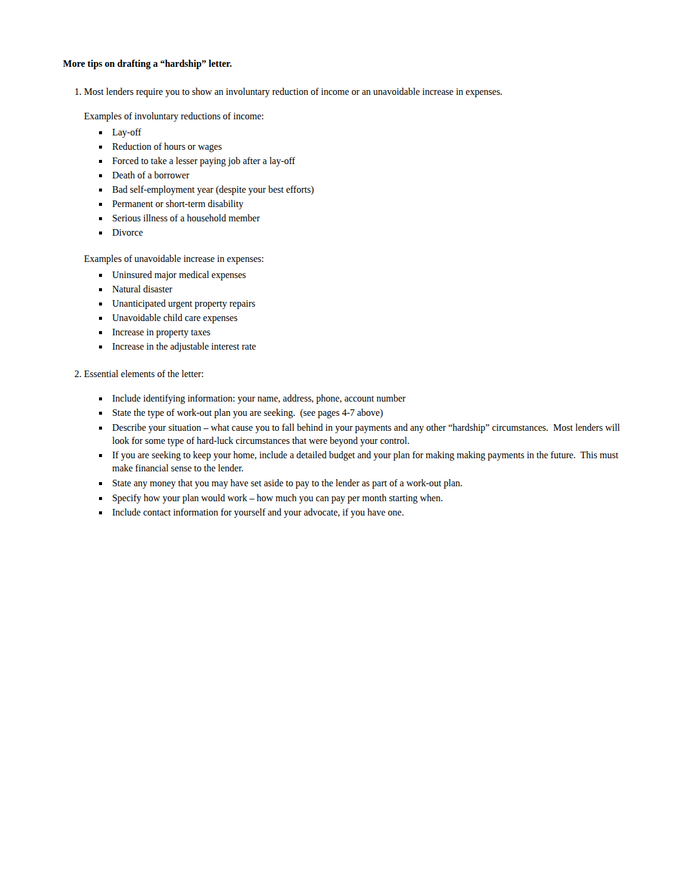More tips on drafting a “hardship” letter.
Most lenders require you to show an involuntary reduction of income or an unavoidable increase in expenses.
Examples of involuntary reductions of income:
Lay-off
Reduction of hours or wages
Forced to take a lesser paying job after a lay-off
Death of a borrower
Bad self-employment year (despite your best efforts)
Permanent or short-term disability
Serious illness of a household member
Divorce
Examples of unavoidable increase in expenses:
Uninsured major medical expenses
Natural disaster
Unanticipated urgent property repairs
Unavoidable child care expenses
Increase in property taxes
Increase in the adjustable interest rate
Essential elements of the letter:
Include identifying information: your name, address, phone, account number
State the type of work-out plan you are seeking. (see pages 4-7 above)
Describe your situation – what cause you to fall behind in your payments and any other “hardship” circumstances. Most lenders will look for some type of hard-luck circumstances that were beyond your control.
If you are seeking to keep your home, include a detailed budget and your plan for making making payments in the future. This must make financial sense to the lender.
State any money that you may have set aside to pay to the lender as part of a work-out plan.
Specify how your plan would work – how much you can pay per month starting when.
Include contact information for yourself and your advocate, if you have one.